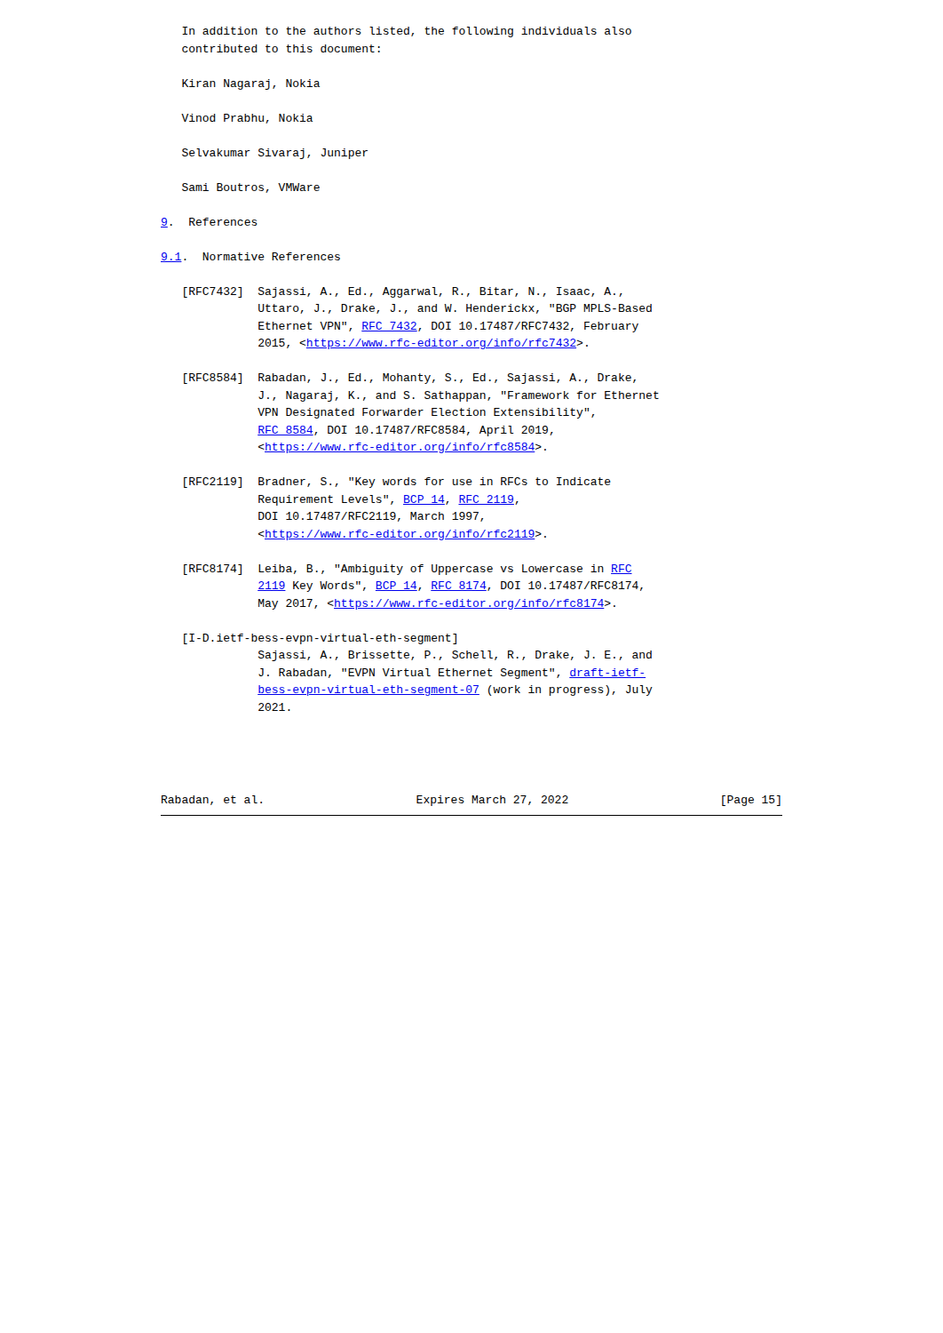In addition to the authors listed, the following individuals also
   contributed to this document:

   Kiran Nagaraj, Nokia

   Vinod Prabhu, Nokia

   Selvakumar Sivaraj, Juniper

   Sami Boutros, VMWare

9.  References

9.1.  Normative References

   [RFC7432]  Sajassi, A., Ed., Aggarwal, R., Bitar, N., Isaac, A.,
              Uttaro, J., Drake, J., and W. Henderickx, "BGP MPLS-Based
              Ethernet VPN", RFC 7432, DOI 10.17487/RFC7432, February
              2015, <https://www.rfc-editor.org/info/rfc7432>.

   [RFC8584]  Rabadan, J., Ed., Mohanty, S., Ed., Sajassi, A., Drake,
              J., Nagaraj, K., and S. Sathappan, "Framework for Ethernet
              VPN Designated Forwarder Election Extensibility",
              RFC 8584, DOI 10.17487/RFC8584, April 2019,
              <https://www.rfc-editor.org/info/rfc8584>.

   [RFC2119]  Bradner, S., "Key words for use in RFCs to Indicate
              Requirement Levels", BCP 14, RFC 2119,
              DOI 10.17487/RFC2119, March 1997,
              <https://www.rfc-editor.org/info/rfc2119>.

   [RFC8174]  Leiba, B., "Ambiguity of Uppercase vs Lowercase in RFC
              2119 Key Words", BCP 14, RFC 8174, DOI 10.17487/RFC8174,
              May 2017, <https://www.rfc-editor.org/info/rfc8174>.

   [I-D.ietf-bess-evpn-virtual-eth-segment]
              Sajassi, A., Brissette, P., Schell, R., Drake, J. E., and
              J. Rabadan, "EVPN Virtual Ethernet Segment", draft-ietf-
              bess-evpn-virtual-eth-segment-07 (work in progress), July
              2021.
Rabadan, et al. Expires March 27, 2022 [Page 15]